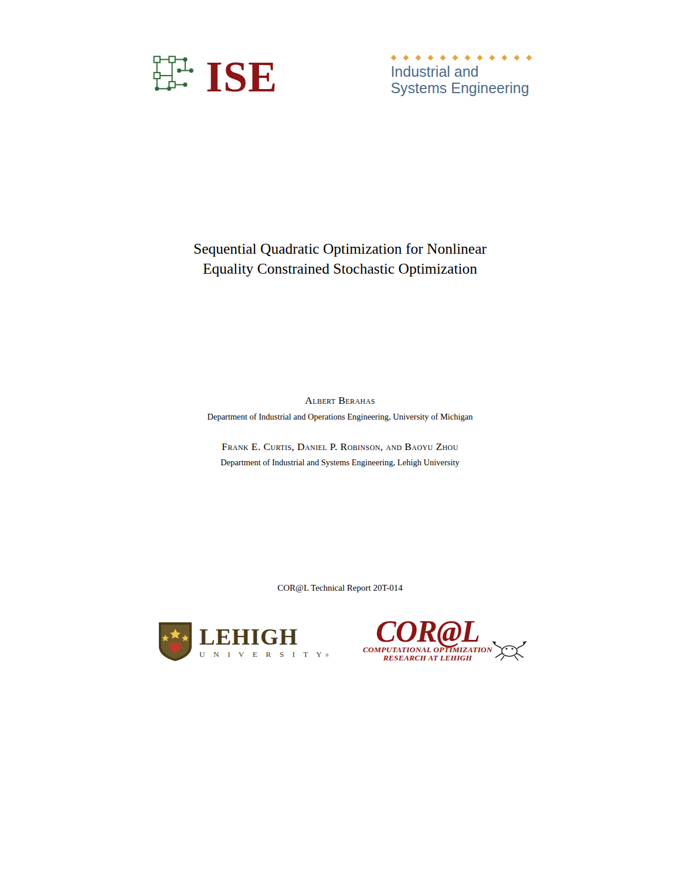ISE
Industrial and
Systems Engineering
Sequential Quadratic Optimization for Nonlinear
Equality Constrained Stochastic Optimization
Albert Berahas
Department of Industrial and Operations Engineering, University of Michigan
Frank E. Curtis, Daniel P. Robinson, and Baoyu Zhou
Department of Industrial and Systems Engineering, Lehigh University
COR@L Technical Report 20T-014
LEHIGH U N I V E R S I T Y®
COR@L
COMPUTATIONAL OPTIMIZATION
RESEARCH AT LEHIGH